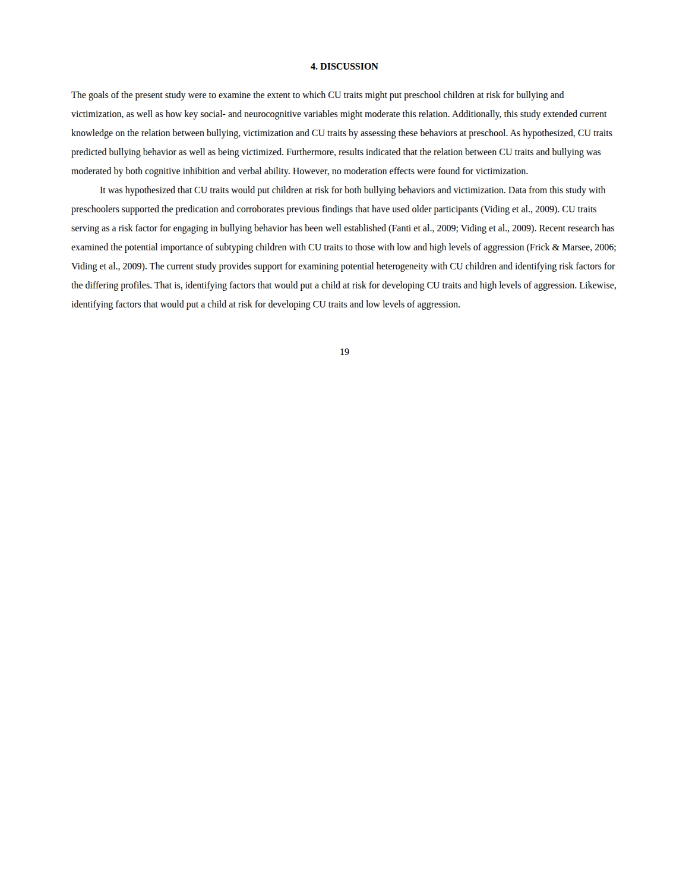4. DISCUSSION
The goals of the present study were to examine the extent to which CU traits might put preschool children at risk for bullying and victimization, as well as how key social- and neurocognitive variables might moderate this relation. Additionally, this study extended current knowledge on the relation between bullying, victimization and CU traits by assessing these behaviors at preschool. As hypothesized, CU traits predicted bullying behavior as well as being victimized. Furthermore, results indicated that the relation between CU traits and bullying was moderated by both cognitive inhibition and verbal ability. However, no moderation effects were found for victimization.
It was hypothesized that CU traits would put children at risk for both bullying behaviors and victimization. Data from this study with preschoolers supported the predication and corroborates previous findings that have used older participants (Viding et al., 2009). CU traits serving as a risk factor for engaging in bullying behavior has been well established (Fanti et al., 2009; Viding et al., 2009). Recent research has examined the potential importance of subtyping children with CU traits to those with low and high levels of aggression (Frick & Marsee, 2006; Viding et al., 2009). The current study provides support for examining potential heterogeneity with CU children and identifying risk factors for the differing profiles. That is, identifying factors that would put a child at risk for developing CU traits and high levels of aggression. Likewise, identifying factors that would put a child at risk for developing CU traits and low levels of aggression.
19